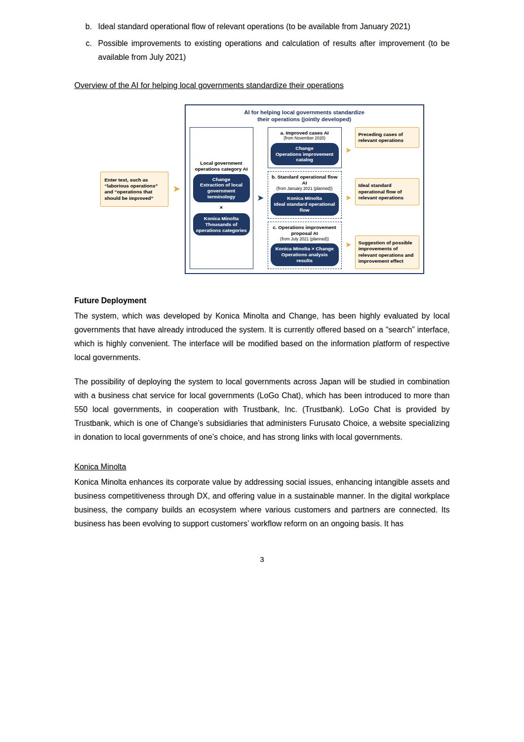Ideal standard operational flow of relevant operations (to be available from January 2021)
Possible improvements to existing operations and calculation of results after improvement (to be available from July 2021)
Overview of the AI for helping local governments standardize their operations
Enter text, such as “laborious operations” and “operations that should be improved”
➤
AI for helping local governments standardize
their operations (jointly developed)
Local government operations category AI
Change
Extraction of local government terminology
×
Konica Minolta
Thousands of operations categories
➤
a. Improved cases AI
(from November 2020)
Change
Operations improvement catalog
b. Standard operational flow AI
(from January 2021 (planned))
Konica Minolta
Ideal standard operational flow
c. Operations improvement proposal AI
(from July 2021 (planned))
Konica Minolta × Change
Operations analysis results
➤ ➤ ➤
Preceding cases of relevant operations
Ideal standard operational flow of relevant operations
Suggestion of possible improvements of relevant operations and improvement effect
Future Deployment
The system, which was developed by Konica Minolta and Change, has been highly evaluated by local governments that have already introduced the system. It is currently offered based on a “search” interface, which is highly convenient. The interface will be modified based on the information platform of respective local governments.
The possibility of deploying the system to local governments across Japan will be studied in combination with a business chat service for local governments (LoGo Chat), which has been introduced to more than 550 local governments, in cooperation with Trustbank, Inc. (Trustbank). LoGo Chat is provided by Trustbank, which is one of Change’s subsidiaries that administers Furusato Choice, a website specializing in donation to local governments of one’s choice, and has strong links with local governments.
Konica Minolta
Konica Minolta enhances its corporate value by addressing social issues, enhancing intangible assets and business competitiveness through DX, and offering value in a sustainable manner. In the digital workplace business, the company builds an ecosystem where various customers and partners are connected. Its business has been evolving to support customers’ workflow reform on an ongoing basis. It has
3